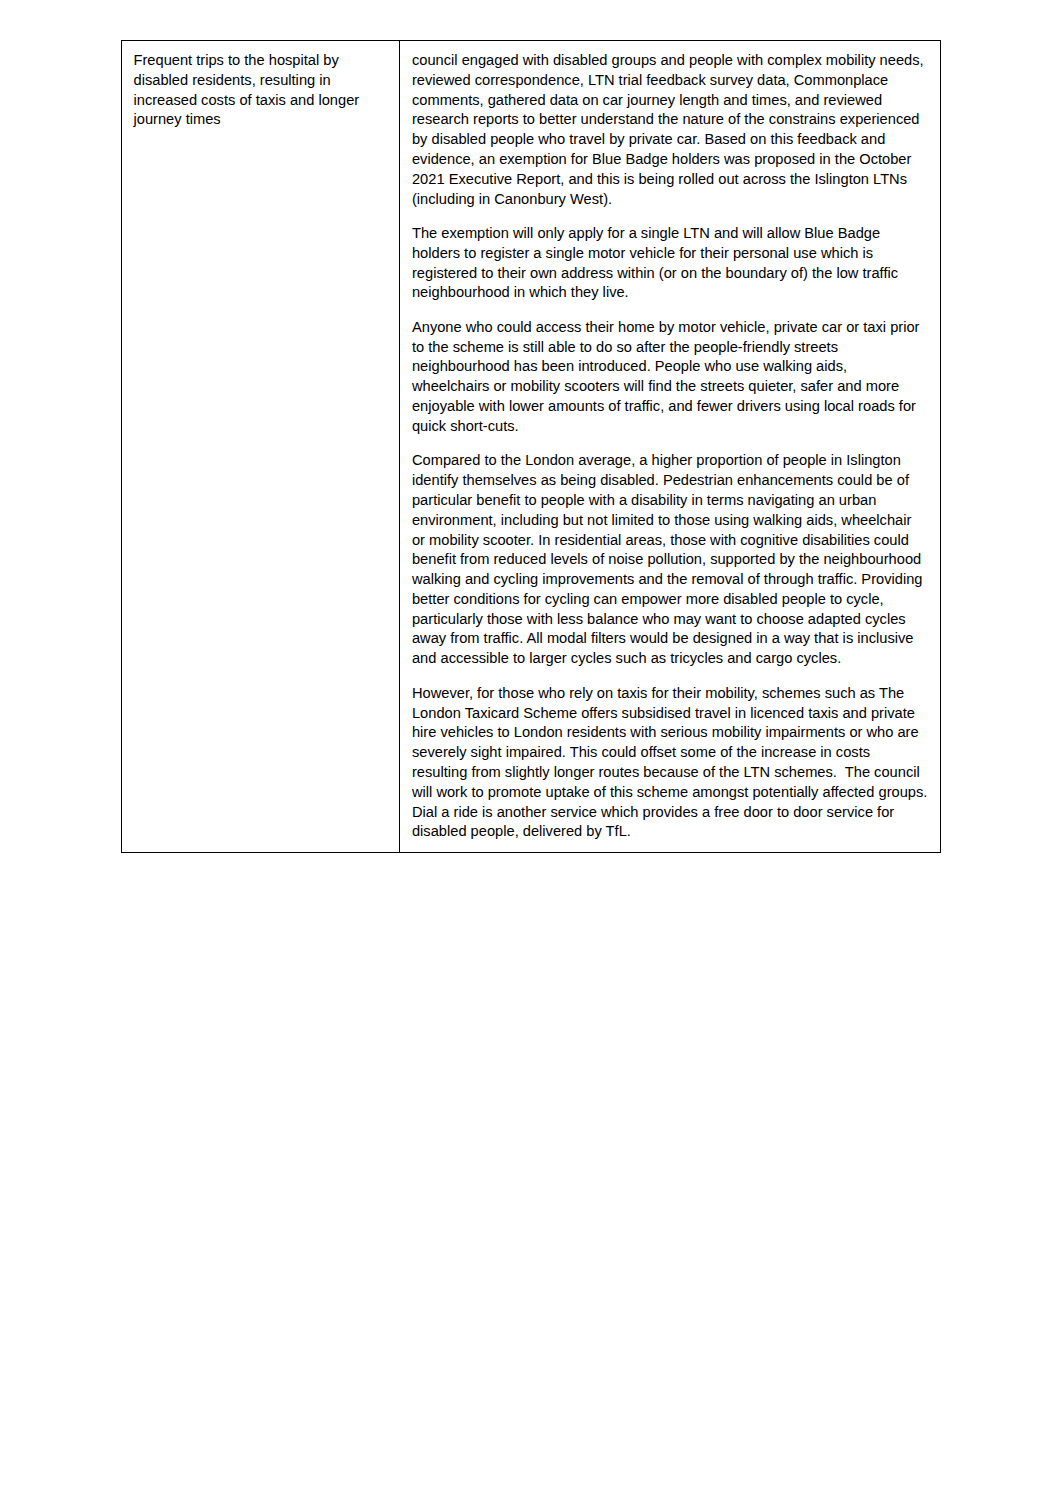| Frequent trips to the hospital by disabled residents, resulting in increased costs of taxis and longer journey times | council engaged with disabled groups and people with complex mobility needs, reviewed correspondence, LTN trial feedback survey data, Commonplace comments, gathered data on car journey length and times, and reviewed research reports to better understand the nature of the constrains experienced by disabled people who travel by private car. Based on this feedback and evidence, an exemption for Blue Badge holders was proposed in the October 2021 Executive Report, and this is being rolled out across the Islington LTNs (including in Canonbury West). The exemption will only apply for a single LTN and will allow Blue Badge holders to register a single motor vehicle for their personal use which is registered to their own address within (or on the boundary of) the low traffic neighbourhood in which they live. Anyone who could access their home by motor vehicle, private car or taxi prior to the scheme is still able to do so after the people-friendly streets neighbourhood has been introduced. People who use walking aids, wheelchairs or mobility scooters will find the streets quieter, safer and more enjoyable with lower amounts of traffic, and fewer drivers using local roads for quick short-cuts. Compared to the London average, a higher proportion of people in Islington identify themselves as being disabled. Pedestrian enhancements could be of particular benefit to people with a disability in terms navigating an urban environment, including but not limited to those using walking aids, wheelchair or mobility scooter. In residential areas, those with cognitive disabilities could benefit from reduced levels of noise pollution, supported by the neighbourhood walking and cycling improvements and the removal of through traffic. Providing better conditions for cycling can empower more disabled people to cycle, particularly those with less balance who may want to choose adapted cycles away from traffic. All modal filters would be designed in a way that is inclusive and accessible to larger cycles such as tricycles and cargo cycles. However, for those who rely on taxis for their mobility, schemes such as The London Taxicard Scheme offers subsidised travel in licenced taxis and private hire vehicles to London residents with serious mobility impairments or who are severely sight impaired. This could offset some of the increase in costs resulting from slightly longer routes because of the LTN schemes. The council will work to promote uptake of this scheme amongst potentially affected groups. Dial a ride is another service which provides a free door to door service for disabled people, delivered by TfL. |